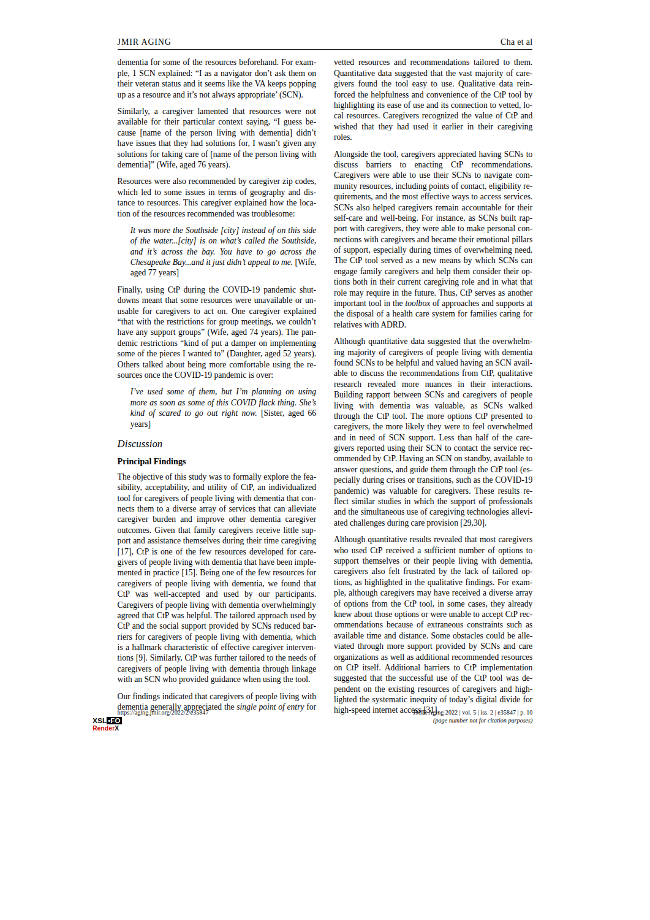JMIR AGING
Cha et al
dementia for some of the resources beforehand. For example, 1 SCN explained: “I as a navigator don’t ask them on their veteran status and it seems like the VA keeps popping up as a resource and it’s not always appropriate’ (SCN).
Similarly, a caregiver lamented that resources were not available for their particular context saying, “I guess because [name of the person living with dementia] didn’t have issues that they had solutions for, I wasn’t given any solutions for taking care of [name of the person living with dementia]” (Wife, aged 76 years).
Resources were also recommended by caregiver zip codes, which led to some issues in terms of geography and distance to resources. This caregiver explained how the location of the resources recommended was troublesome:
It was more the Southside [city] instead of on this side of the water...[city] is on what’s called the Southside, and it’s across the bay. You have to go across the Chesapeake Bay...and it just didn’t appeal to me. [Wife, aged 77 years]
Finally, using CtP during the COVID-19 pandemic shutdowns meant that some resources were unavailable or unusable for caregivers to act on. One caregiver explained “that with the restrictions for group meetings, we couldn’t have any support groups” (Wife, aged 74 years). The pandemic restrictions “kind of put a damper on implementing some of the pieces I wanted to” (Daughter, aged 52 years). Others talked about being more comfortable using the resources once the COVID-19 pandemic is over:
I’ve used some of them, but I’m planning on using more as soon as some of this COVID flack thing. She’s kind of scared to go out right now. [Sister, aged 66 years]
Discussion
Principal Findings
The objective of this study was to formally explore the feasibility, acceptability, and utility of CtP, an individualized tool for caregivers of people living with dementia that connects them to a diverse array of services that can alleviate caregiver burden and improve other dementia caregiver outcomes. Given that family caregivers receive little support and assistance themselves during their time caregiving [17], CtP is one of the few resources developed for caregivers of people living with dementia that have been implemented in practice [15]. Being one of the few resources for caregivers of people living with dementia, we found that CtP was well-accepted and used by our participants. Caregivers of people living with dementia overwhelmingly agreed that CtP was helpful. The tailored approach used by CtP and the social support provided by SCNs reduced barriers for caregivers of people living with dementia, which is a hallmark characteristic of effective caregiver interventions [9]. Similarly, CtP was further tailored to the needs of caregivers of people living with dementia through linkage with an SCN who provided guidance when using the tool.
Our findings indicated that caregivers of people living with dementia generally appreciated the single point of entry for vetted resources and recommendations tailored to them. Quantitative data suggested that the vast majority of caregivers found the tool easy to use. Qualitative data reinforced the helpfulness and convenience of the CtP tool by highlighting its ease of use and its connection to vetted, local resources. Caregivers recognized the value of CtP and wished that they had used it earlier in their caregiving roles.
Alongside the tool, caregivers appreciated having SCNs to discuss barriers to enacting CtP recommendations. Caregivers were able to use their SCNs to navigate community resources, including points of contact, eligibility requirements, and the most effective ways to access services. SCNs also helped caregivers remain accountable for their self-care and well-being. For instance, as SCNs built rapport with caregivers, they were able to make personal connections with caregivers and became their emotional pillars of support, especially during times of overwhelming need. The CtP tool served as a new means by which SCNs can engage family caregivers and help them consider their options both in their current caregiving role and in what that role may require in the future. Thus, CtP serves as another important tool in the toolbox of approaches and supports at the disposal of a health care system for families caring for relatives with ADRD.
Although quantitative data suggested that the overwhelming majority of caregivers of people living with dementia found SCNs to be helpful and valued having an SCN available to discuss the recommendations from CtP, qualitative research revealed more nuances in their interactions. Building rapport between SCNs and caregivers of people living with dementia was valuable, as SCNs walked through the CtP tool. The more options CtP presented to caregivers, the more likely they were to feel overwhelmed and in need of SCN support. Less than half of the caregivers reported using their SCN to contact the service recommended by CtP. Having an SCN on standby, available to answer questions, and guide them through the CtP tool (especially during crises or transitions, such as the COVID-19 pandemic) was valuable for caregivers. These results reflect similar studies in which the support of professionals and the simultaneous use of caregiving technologies alleviated challenges during care provision [29,30].
Although quantitative results revealed that most caregivers who used CtP received a sufficient number of options to support themselves or their people living with dementia, caregivers also felt frustrated by the lack of tailored options, as highlighted in the qualitative findings. For example, although caregivers may have received a diverse array of options from the CtP tool, in some cases, they already knew about those options or were unable to accept CtP recommendations because of extraneous constraints such as available time and distance. Some obstacles could be alleviated through more support provided by SCNs and care organizations as well as additional recommended resources on CtP itself. Additional barriers to CtP implementation suggested that the successful use of the CtP tool was dependent on the existing resources of caregivers and highlighted the systematic inequity of today’s digital divide for high-speed internet access [31].
https://aging.jmir.org/2022/2/e35847
JMIR Aging 2022 | vol. 5 | iss. 2 | e35847 | p. 10
(page number not for citation purposes)
XSL•FO
Render X